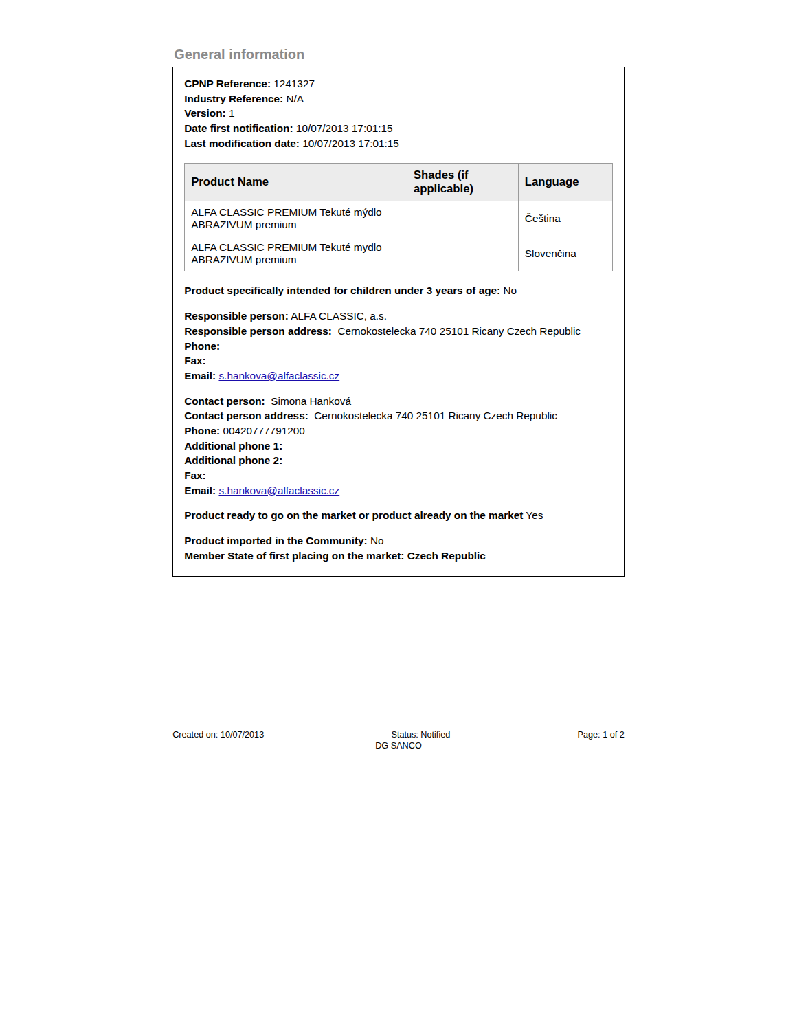General information
CPNP Reference: 1241327
Industry Reference: N/A
Version: 1
Date first notification: 10/07/2013 17:01:15
Last modification date: 10/07/2013 17:01:15
| Product Name | Shades (if applicable) | Language |
| --- | --- | --- |
| ALFA CLASSIC PREMIUM Tekuté mýdlo ABRAZIVUM premium | | Čeština |
| ALFA CLASSIC PREMIUM Tekuté mydlo ABRAZIVUM premium | | Slovenčina |
Product specifically intended for children under 3 years of age: No
Responsible person: ALFA CLASSIC, a.s.
Responsible person address: Cernokostelecka 740 25101 Ricany Czech Republic
Phone:
Fax:
Email: s.hankova@alfaclassic.cz
Contact person: Simona Hanková
Contact person address: Cernokostelecka 740 25101 Ricany Czech Republic
Phone: 00420777791200
Additional phone 1:
Additional phone 2:
Fax:
Email: s.hankova@alfaclassic.cz
Product ready to go on the market or product already on the market Yes
Product imported in the Community: No
Member State of first placing on the market: Czech Republic
Created on: 10/07/2013
Status: Notified
Page: 1 of 2
DG SANCO